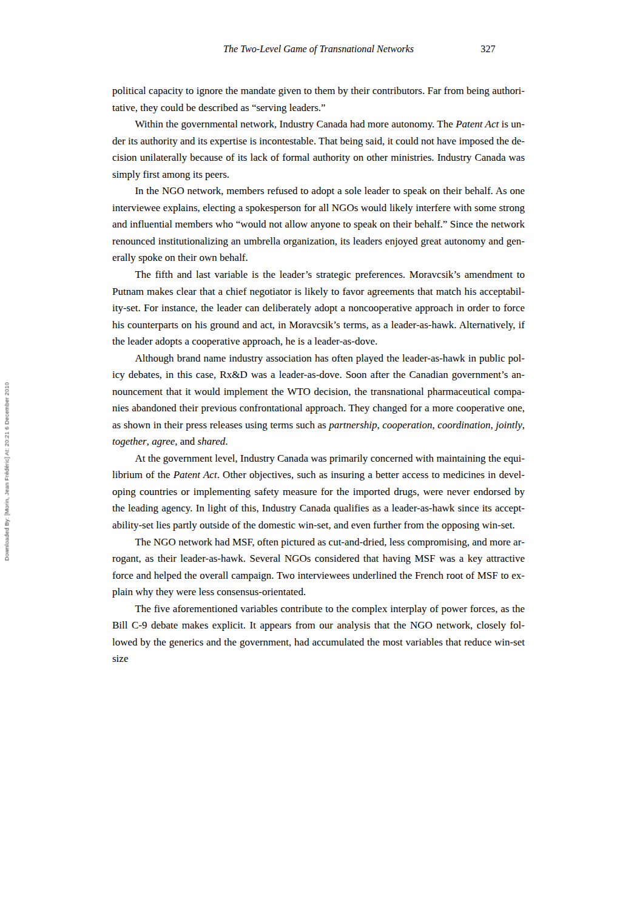Downloaded By: [Morin, Jean Frédéric] At: 20:21 6 December 2010
The Two-Level Game of Transnational Networks 327
political capacity to ignore the mandate given to them by their contributors. Far from being authoritative, they could be described as “serving leaders.”
Within the governmental network, Industry Canada had more autonomy. The Patent Act is under its authority and its expertise is incontestable. That being said, it could not have imposed the decision unilaterally because of its lack of formal authority on other ministries. Industry Canada was simply first among its peers.
In the NGO network, members refused to adopt a sole leader to speak on their behalf. As one interviewee explains, electing a spokesperson for all NGOs would likely interfere with some strong and influential members who “would not allow anyone to speak on their behalf.” Since the network renounced institutionalizing an umbrella organization, its leaders enjoyed great autonomy and generally spoke on their own behalf.
The fifth and last variable is the leader’s strategic preferences. Moravcsik’s amendment to Putnam makes clear that a chief negotiator is likely to favor agreements that match his acceptability-set. For instance, the leader can deliberately adopt a noncooperative approach in order to force his counterparts on his ground and act, in Moravcsik’s terms, as a leader-as-hawk. Alternatively, if the leader adopts a cooperative approach, he is a leader-as-dove.
Although brand name industry association has often played the leader-as-hawk in public policy debates, in this case, Rx&D was a leader-as-dove. Soon after the Canadian government’s announcement that it would implement the WTO decision, the transnational pharmaceutical companies abandoned their previous confrontational approach. They changed for a more cooperative one, as shown in their press releases using terms such as partnership, cooperation, coordination, jointly, together, agree, and shared.
At the government level, Industry Canada was primarily concerned with maintaining the equilibrium of the Patent Act. Other objectives, such as insuring a better access to medicines in developing countries or implementing safety measure for the imported drugs, were never endorsed by the leading agency. In light of this, Industry Canada qualifies as a leader-as-hawk since its acceptability-set lies partly outside of the domestic win-set, and even further from the opposing win-set.
The NGO network had MSF, often pictured as cut-and-dried, less compromising, and more arrogant, as their leader-as-hawk. Several NGOs considered that having MSF was a key attractive force and helped the overall campaign. Two interviewees underlined the French root of MSF to explain why they were less consensus-orientated.
The five aforementioned variables contribute to the complex interplay of power forces, as the Bill C-9 debate makes explicit. It appears from our analysis that the NGO network, closely followed by the generics and the government, had accumulated the most variables that reduce win-set size